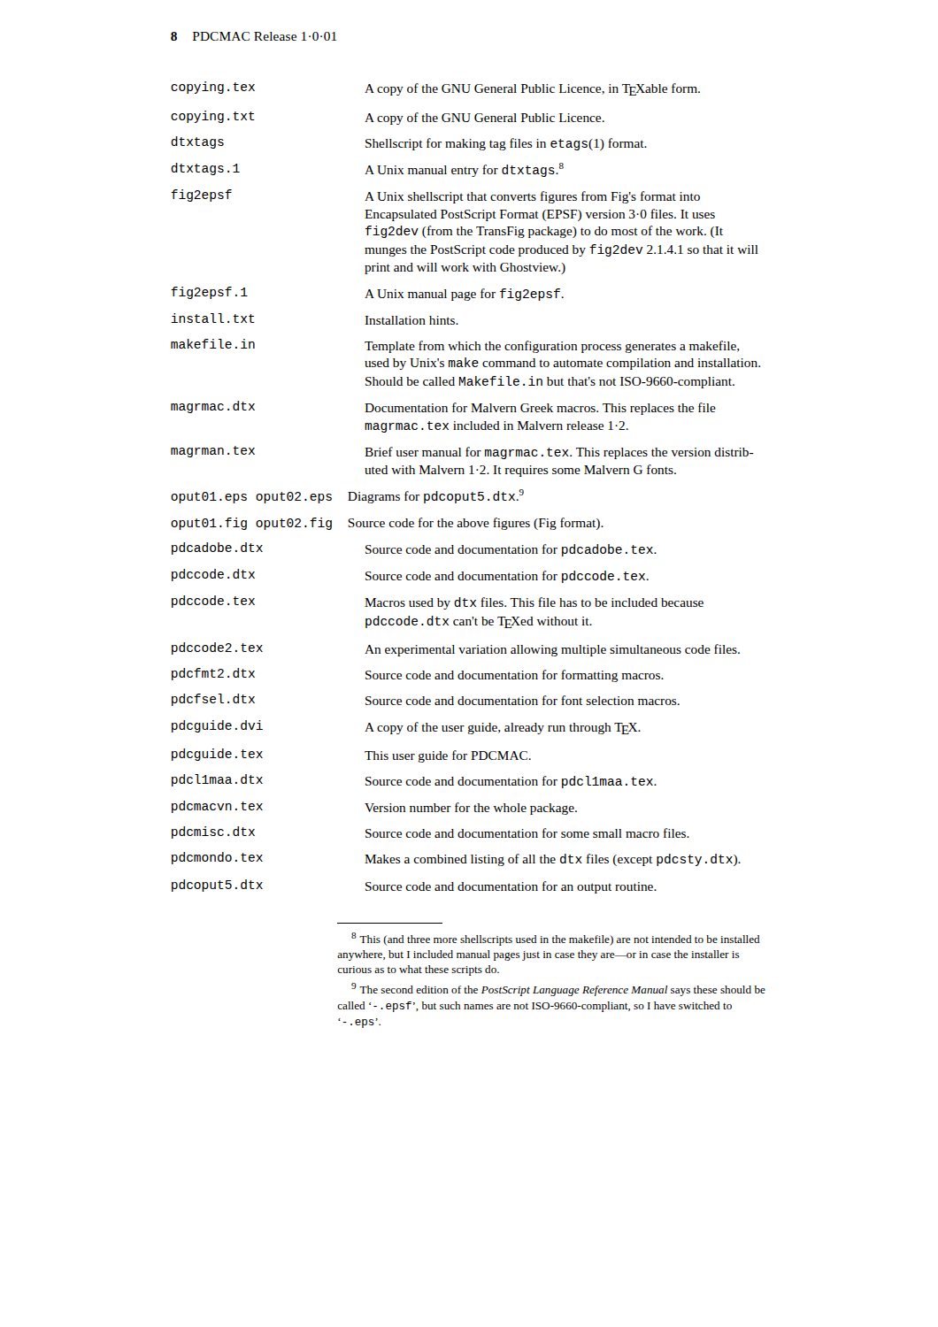8 PDCMAC Release 1·0·01
copying.tex
A copy of the GNU General Public Licence, in TEXable form.
copying.txt
A copy of the GNU General Public Licence.
dtxtags
Shellscript for making tag files in etags(1) format.
dtxtags.1
A Unix manual entry for dtxtags.8
fig2epsf
A Unix shellscript that converts figures from Fig's format into Encapsulated PostScript Format (EPSF) version 3·0 files. It uses fig2dev (from the TransFig package) to do most of the work. (It munges the PostScript code produced by fig2dev 2.1.4.1 so that it will print and will work with Ghostview.)
fig2epsf.1
A Unix manual page for fig2epsf.
install.txt
Installation hints.
makefile.in
Template from which the configuration process generates a makefile, used by Unix's make command to automate compilation and installation. Should be called Makefile.in but that's not ISO-9660-compliant.
magrmac.dtx
Documentation for Malvern Greek macros. This replaces the file magrmac.tex included in Malvern release 1·2.
magrman.tex
Brief user manual for magrmac.tex. This replaces the version distributed with Malvern 1·2. It requires some Malvern G fonts.
oput01.eps oput02.eps Diagrams for pdcoput5.dtx.9
oput01.fig oput02.fig Source code for the above figures (Fig format).
pdcadobe.dtx
Source code and documentation for pdcadobe.tex.
pdccode.dtx
Source code and documentation for pdccode.tex.
pdccode.tex
Macros used by dtx files. This file has to be included because pdccode.dtx can't be TEXed without it.
pdccode2.tex
An experimental variation allowing multiple simultaneous code files.
pdcfmt2.dtx
Source code and documentation for formatting macros.
pdcfsel.dtx
Source code and documentation for font selection macros.
pdcguide.dvi
A copy of the user guide, already run through TEX.
pdcguide.tex
This user guide for PDCMAC.
pdcl1maa.dtx
Source code and documentation for pdcl1maa.tex.
pdcmacvn.tex
Version number for the whole package.
pdcmisc.dtx
Source code and documentation for some small macro files.
pdcmondo.tex
Makes a combined listing of all the dtx files (except pdcsty.dtx).
pdcoput5.dtx
Source code and documentation for an output routine.
8 This (and three more shellscripts used in the makefile) are not intended to be installed anywhere, but I included manual pages just in case they are—or in case the installer is curious as to what these scripts do.
9 The second edition of the PostScript Language Reference Manual says these should be called ‘-.epsf’, but such names are not ISO-9660-compliant, so I have switched to ‘-.eps’.